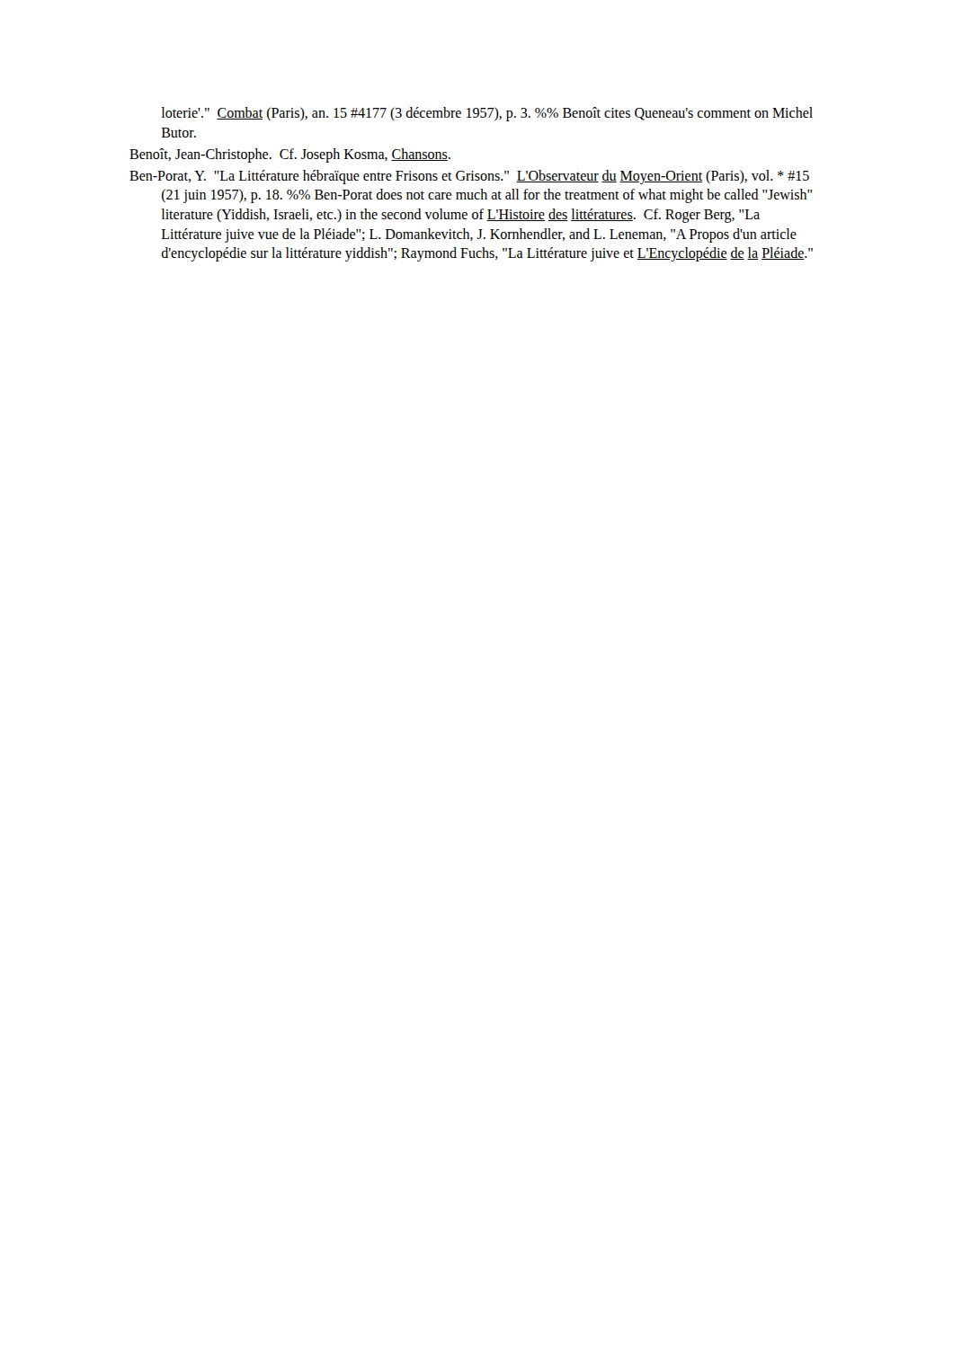loterie'." Combat (Paris), an. 15 #4177 (3 décembre 1957), p. 3. %% Benoît cites Queneau's comment on Michel Butor.
Benoît, Jean-Christophe. Cf. Joseph Kosma, Chansons.
Ben-Porat, Y. "La Littérature hébraïque entre Frisons et Grisons." L'Observateur du Moyen-Orient (Paris), vol. * #15 (21 juin 1957), p. 18. %% Ben-Porat does not care much at all for the treatment of what might be called "Jewish" literature (Yiddish, Israeli, etc.) in the second volume of L'Histoire des littératures. Cf. Roger Berg, "La Littérature juive vue de la Pléiade"; L. Domankevitch, J. Kornhendler, and L. Leneman, "A Propos d'un article d'encyclopédie sur la littérature yiddish"; Raymond Fuchs, "La Littérature juive et L'Encyclopédie de la Pléiade."